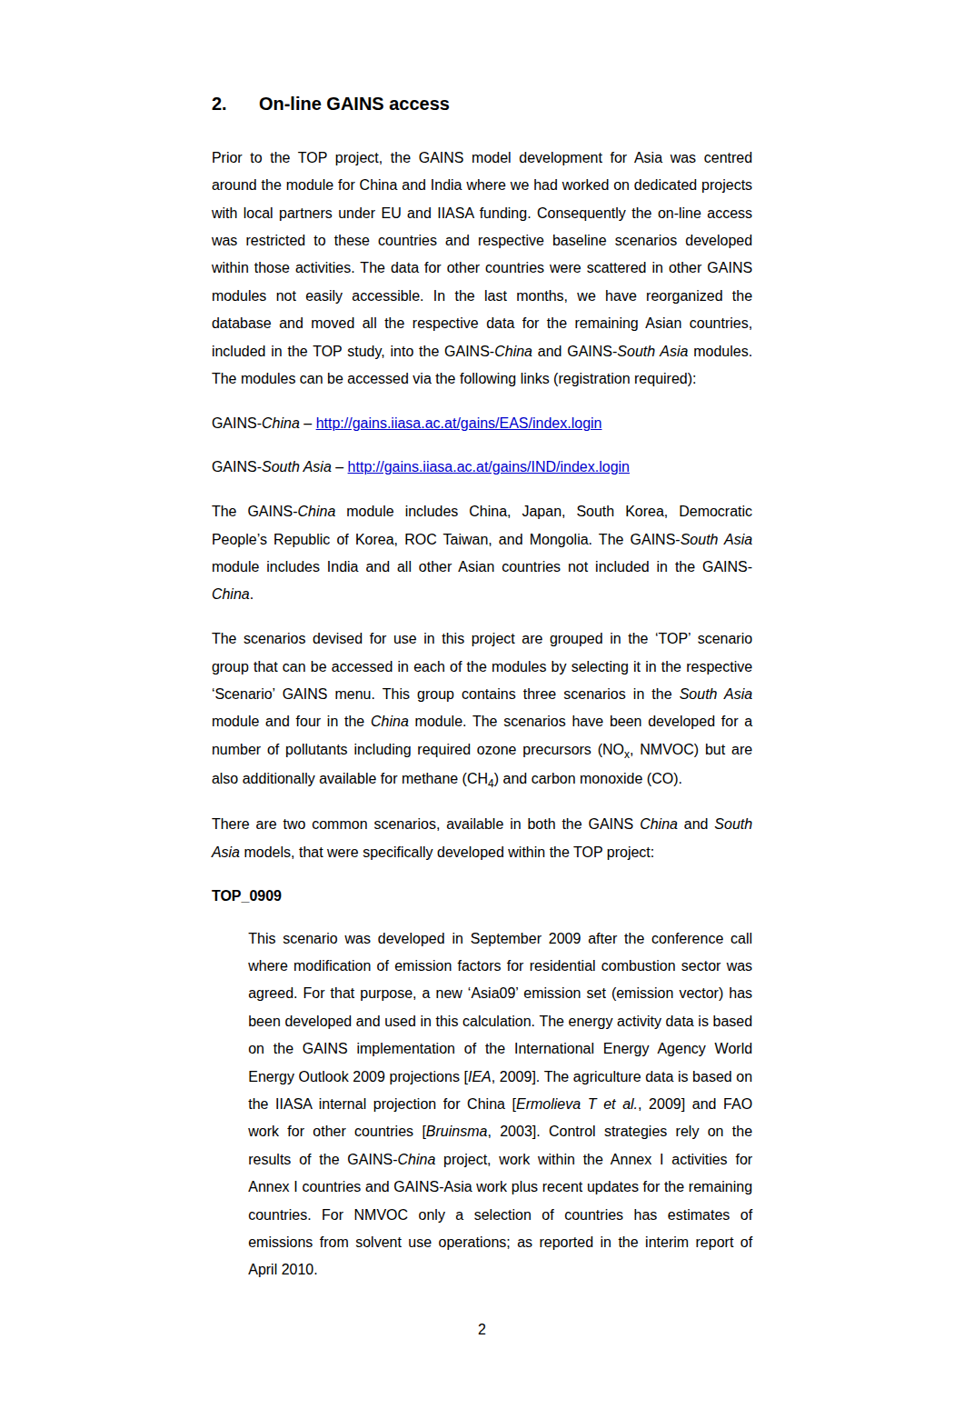2. On-line GAINS access
Prior to the TOP project, the GAINS model development for Asia was centred around the module for China and India where we had worked on dedicated projects with local partners under EU and IIASA funding. Consequently the on-line access was restricted to these countries and respective baseline scenarios developed within those activities. The data for other countries were scattered in other GAINS modules not easily accessible. In the last months, we have reorganized the database and moved all the respective data for the remaining Asian countries, included in the TOP study, into the GAINS-China and GAINS-South Asia modules. The modules can be accessed via the following links (registration required):
GAINS-China – http://gains.iiasa.ac.at/gains/EAS/index.login
GAINS-South Asia – http://gains.iiasa.ac.at/gains/IND/index.login
The GAINS-China module includes China, Japan, South Korea, Democratic People’s Republic of Korea, ROC Taiwan, and Mongolia. The GAINS-South Asia module includes India and all other Asian countries not included in the GAINS-China.
The scenarios devised for use in this project are grouped in the ‘TOP’ scenario group that can be accessed in each of the modules by selecting it in the respective ‘Scenario’ GAINS menu. This group contains three scenarios in the South Asia module and four in the China module. The scenarios have been developed for a number of pollutants including required ozone precursors (NOx, NMVOC) but are also additionally available for methane (CH4) and carbon monoxide (CO).
There are two common scenarios, available in both the GAINS China and South Asia models, that were specifically developed within the TOP project:
TOP_0909
This scenario was developed in September 2009 after the conference call where modification of emission factors for residential combustion sector was agreed. For that purpose, a new ‘Asia09’ emission set (emission vector) has been developed and used in this calculation. The energy activity data is based on the GAINS implementation of the International Energy Agency World Energy Outlook 2009 projections [IEA, 2009]. The agriculture data is based on the IIASA internal projection for China [Ermolieva T et al., 2009] and FAO work for other countries [Bruinsma, 2003]. Control strategies rely on the results of the GAINS-China project, work within the Annex I activities for Annex I countries and GAINS-Asia work plus recent updates for the remaining countries. For NMVOC only a selection of countries has estimates of emissions from solvent use operations; as reported in the interim report of April 2010.
2